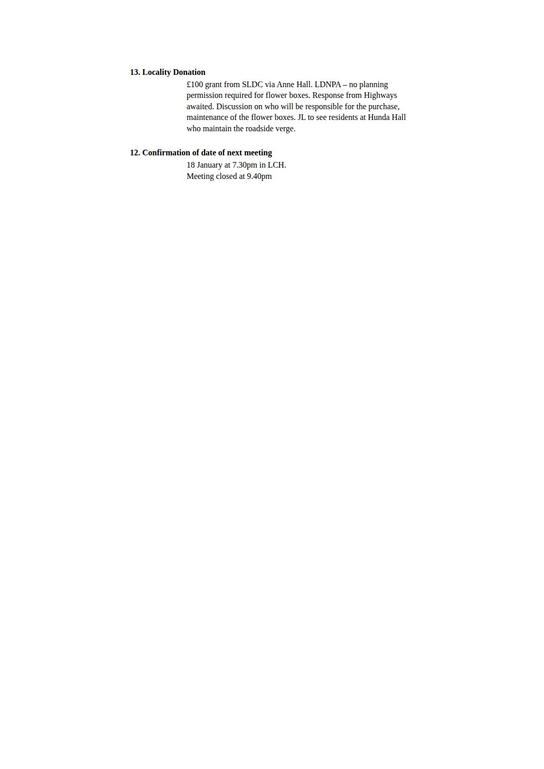13. Locality Donation
£100 grant from SLDC via Anne Hall. LDNPA – no planning permission required for flower boxes. Response from Highways awaited. Discussion on who will be responsible for the purchase, maintenance of the flower boxes. JL to see residents at Hunda Hall who maintain the roadside verge.
12. Confirmation of date of next meeting
18 January at 7.30pm in LCH.
Meeting closed at 9.40pm